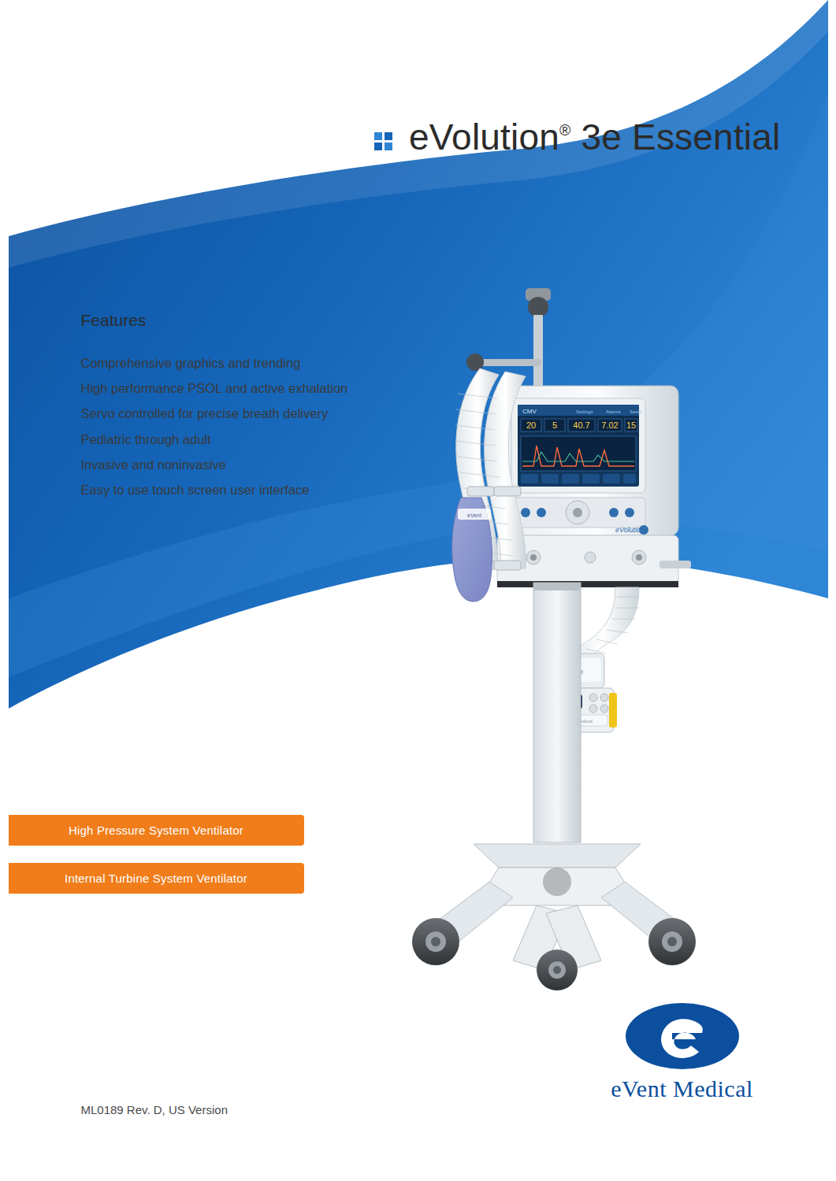eVolution® 3e Essential
Features
Comprehensive graphics and trending
High performance PSOL and active exhalation
Servo controlled for precise breath delivery
Pediatric through adult
Invasive and noninvasive
Easy to use touch screen user interface
CMV Settings Alarms Setup 20 5 40.7 7.02 15 eVolution eVent eVent eVent Medical
High Pressure System Ventilator
Internal Turbine System Ventilator
eVent Medical
ML0189 Rev. D, US Version